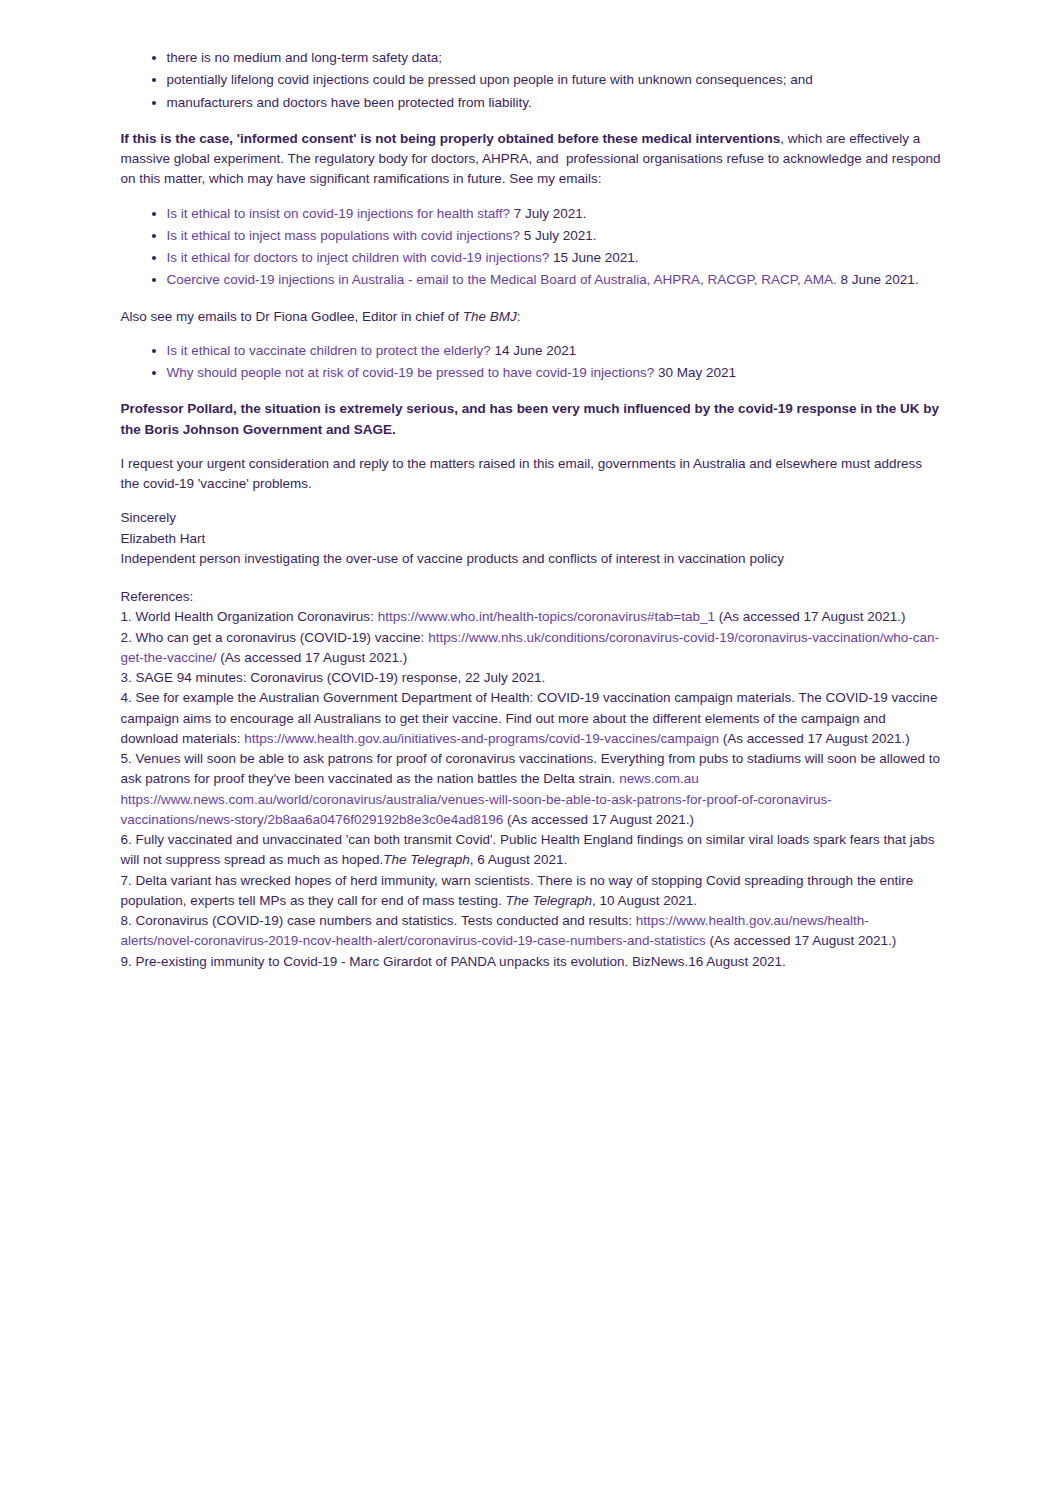there is no medium and long-term safety data;
potentially lifelong covid injections could be pressed upon people in future with unknown consequences; and
manufacturers and doctors have been protected from liability.
If this is the case, 'informed consent' is not being properly obtained before these medical interventions, which are effectively a massive global experiment. The regulatory body for doctors, AHPRA, and professional organisations refuse to acknowledge and respond on this matter, which may have significant ramifications in future. See my emails:
Is it ethical to insist on covid-19 injections for health staff? 7 July 2021.
Is it ethical to inject mass populations with covid injections? 5 July 2021.
Is it ethical for doctors to inject children with covid-19 injections? 15 June 2021.
Coercive covid-19 injections in Australia - email to the Medical Board of Australia, AHPRA, RACGP, RACP, AMA. 8 June 2021.
Also see my emails to Dr Fiona Godlee, Editor in chief of The BMJ:
Is it ethical to vaccinate children to protect the elderly? 14 June 2021
Why should people not at risk of covid-19 be pressed to have covid-19 injections? 30 May 2021
Professor Pollard, the situation is extremely serious, and has been very much influenced by the covid-19 response in the UK by the Boris Johnson Government and SAGE.
I request your urgent consideration and reply to the matters raised in this email, governments in Australia and elsewhere must address the covid-19 'vaccine' problems.
Sincerely
Elizabeth Hart
Independent person investigating the over-use of vaccine products and conflicts of interest in vaccination policy
References:
1. World Health Organization Coronavirus: https://www.who.int/health-topics/coronavirus#tab=tab_1 (As accessed 17 August 2021.)
2. Who can get a coronavirus (COVID-19) vaccine: https://www.nhs.uk/conditions/coronavirus-covid-19/coronavirus-vaccination/who-can-get-the-vaccine/ (As accessed 17 August 2021.)
3. SAGE 94 minutes: Coronavirus (COVID-19) response, 22 July 2021.
4. See for example the Australian Government Department of Health: COVID-19 vaccination campaign materials. The COVID-19 vaccine campaign aims to encourage all Australians to get their vaccine. Find out more about the different elements of the campaign and download materials: https://www.health.gov.au/initiatives-and-programs/covid-19-vaccines/campaign (As accessed 17 August 2021.)
5. Venues will soon be able to ask patrons for proof of coronavirus vaccinations. Everything from pubs to stadiums will soon be allowed to ask patrons for proof they've been vaccinated as the nation battles the Delta strain. news.com.au https://www.news.com.au/world/coronavirus/australia/venues-will-soon-be-able-to-ask-patrons-for-proof-of-coronavirus-vaccinations/news-story/2b8aa6a0476f029192b8e3c0e4ad8196 (As accessed 17 August 2021.)
6. Fully vaccinated and unvaccinated 'can both transmit Covid'. Public Health England findings on similar viral loads spark fears that jabs will not suppress spread as much as hoped.The Telegraph, 6 August 2021.
7. Delta variant has wrecked hopes of herd immunity, warn scientists. There is no way of stopping Covid spreading through the entire population, experts tell MPs as they call for end of mass testing. The Telegraph, 10 August 2021.
8. Coronavirus (COVID-19) case numbers and statistics. Tests conducted and results: https://www.health.gov.au/news/health-alerts/novel-coronavirus-2019-ncov-health-alert/coronavirus-covid-19-case-numbers-and-statistics (As accessed 17 August 2021.)
9. Pre-existing immunity to Covid-19 - Marc Girardot of PANDA unpacks its evolution. BizNews.16 August 2021.